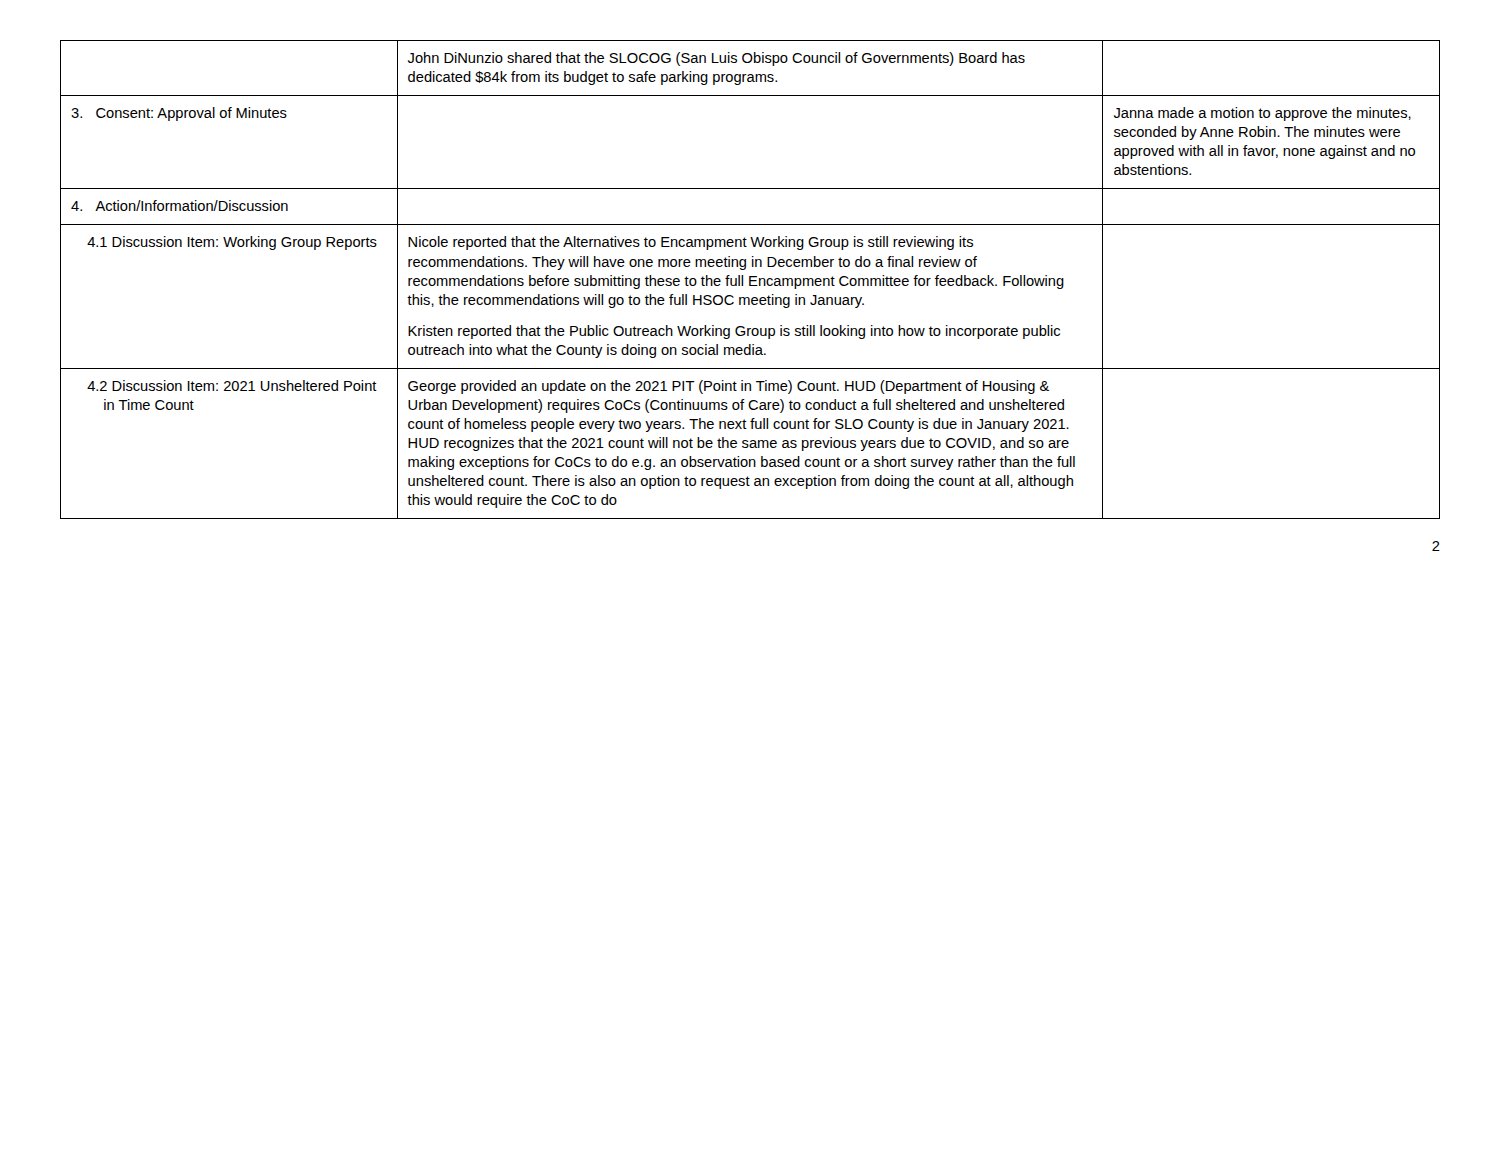| | John DiNunzio shared that the SLOCOG (San Luis Obispo Council of Governments) Board has dedicated $84k from its budget to safe parking programs. | |
| 3. Consent: Approval of Minutes | | Janna made a motion to approve the minutes, seconded by Anne Robin. The minutes were approved with all in favor, none against and no abstentions. |
| 4. Action/Information/Discussion | | |
| 4.1 Discussion Item: Working Group Reports | Nicole reported that the Alternatives to Encampment Working Group is still reviewing its recommendations. They will have one more meeting in December to do a final review of recommendations before submitting these to the full Encampment Committee for feedback. Following this, the recommendations will go to the full HSOC meeting in January. Kristen reported that the Public Outreach Working Group is still looking into how to incorporate public outreach into what the County is doing on social media. | |
| 4.2 Discussion Item: 2021 Unsheltered Point in Time Count | George provided an update on the 2021 PIT (Point in Time) Count. HUD (Department of Housing & Urban Development) requires CoCs (Continuums of Care) to conduct a full sheltered and unsheltered count of homeless people every two years. The next full count for SLO County is due in January 2021. HUD recognizes that the 2021 count will not be the same as previous years due to COVID, and so are making exceptions for CoCs to do e.g. an observation based count or a short survey rather than the full unsheltered count. There is also an option to request an exception from doing the count at all, although this would require the CoC to do | |
2